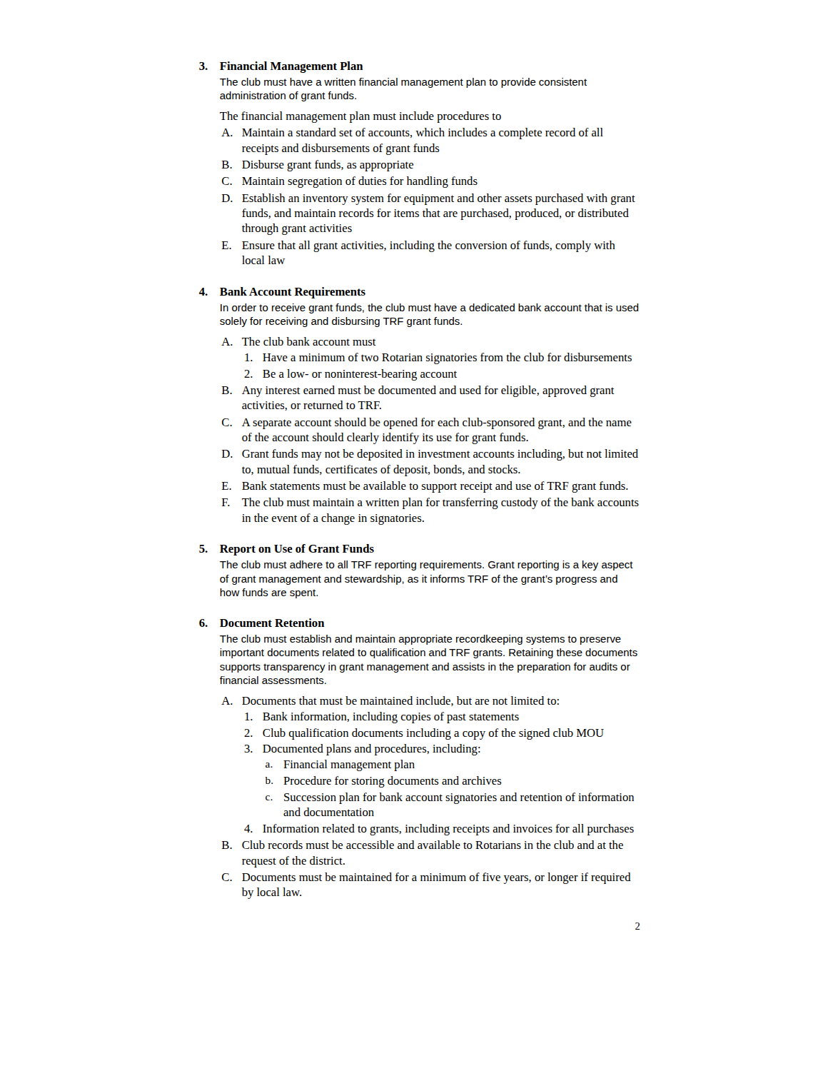Financial Management Plan
The club must have a written financial management plan to provide consistent administration of grant funds.
The financial management plan must include procedures to
Maintain a standard set of accounts, which includes a complete record of all receipts and disbursements of grant funds
Disburse grant funds, as appropriate
Maintain segregation of duties for handling funds
Establish an inventory system for equipment and other assets purchased with grant funds, and maintain records for items that are purchased, produced, or distributed through grant activities
Ensure that all grant activities, including the conversion of funds, comply with local law
Bank Account Requirements
In order to receive grant funds, the club must have a dedicated bank account that is used solely for receiving and disbursing TRF grant funds.
The club bank account must
Have a minimum of two Rotarian signatories from the club for disbursements
Be a low- or noninterest-bearing account
Any interest earned must be documented and used for eligible, approved grant activities, or returned to TRF.
A separate account should be opened for each club-sponsored grant, and the name of the account should clearly identify its use for grant funds.
Grant funds may not be deposited in investment accounts including, but not limited to, mutual funds, certificates of deposit, bonds, and stocks.
Bank statements must be available to support receipt and use of TRF grant funds.
The club must maintain a written plan for transferring custody of the bank accounts in the event of a change in signatories.
Report on Use of Grant Funds
The club must adhere to all TRF reporting requirements. Grant reporting is a key aspect of grant management and stewardship, as it informs TRF of the grant’s progress and how funds are spent.
Document Retention
The club must establish and maintain appropriate recordkeeping systems to preserve important documents related to qualification and TRF grants. Retaining these documents supports transparency in grant management and assists in the preparation for audits or financial assessments.
Documents that must be maintained include, but are not limited to:
Bank information, including copies of past statements
Club qualification documents including a copy of the signed club MOU
Documented plans and procedures, including:
Financial management plan
Procedure for storing documents and archives
Succession plan for bank account signatories and retention of information and documentation
Information related to grants, including receipts and invoices for all purchases
Club records must be accessible and available to Rotarians in the club and at the request of the district.
Documents must be maintained for a minimum of five years, or longer if required by local law.
2